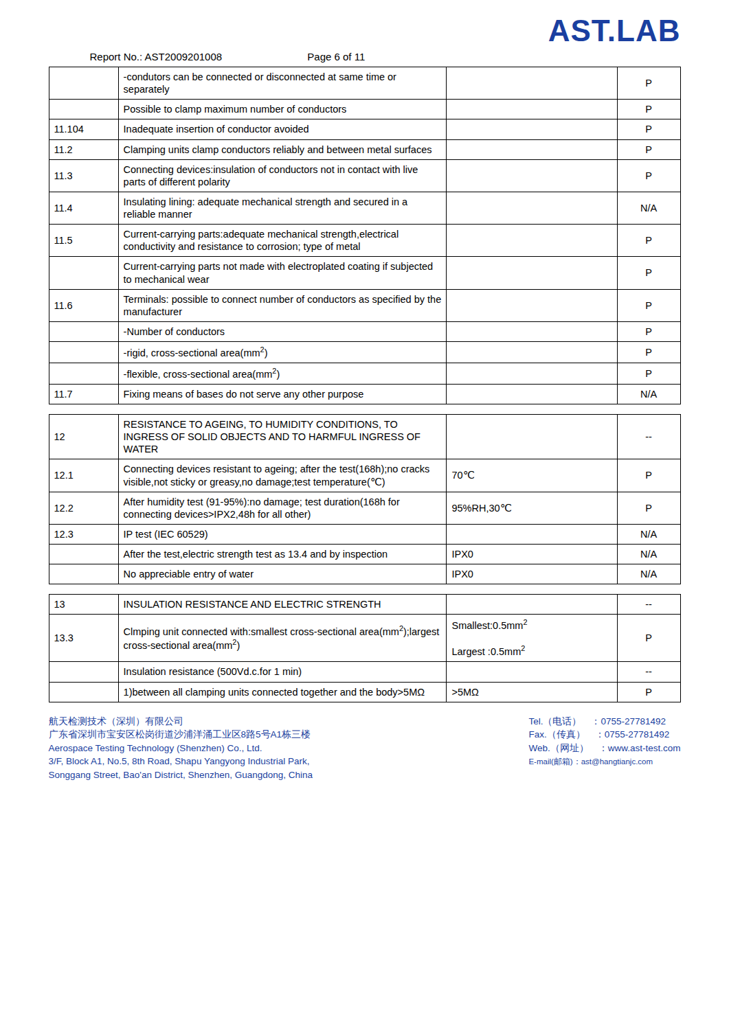AST.LAB
Report No.: AST2009201008 Page 6 of 11
| | -condutors can be connected or disconnected at same time or separately | | P |
| | Possible to clamp maximum number of conductors | | P |
| 11.104 | Inadequate insertion of conductor avoided | | P |
| 11.2 | Clamping units clamp conductors reliably and between metal surfaces | | P |
| 11.3 | Connecting devices:insulation of conductors not in contact with live parts of different polarity | | P |
| 11.4 | Insulating lining: adequate mechanical strength and secured in a reliable manner | | N/A |
| 11.5 | Current-carrying parts:adequate mechanical strength,electrical conductivity and resistance to corrosion; type of metal | | P |
| | Current-carrying parts not made with electroplated coating if subjected to mechanical wear | | P |
| 11.6 | Terminals: possible to connect number of conductors as specified by the manufacturer | | P |
| | -Number of conductors | | P |
| | -rigid, cross-sectional area(mm 2 ) | | P |
| | -flexible, cross-sectional area(mm 2 ) | | P |
| 11.7 | Fixing means of bases do not serve any other purpose | | N/A |
| 12 | RESISTANCE TO AGEING, TO HUMIDITY CONDITIONS, TO INGRESS OF SOLID OBJECTS AND TO HARMFUL INGRESS OF WATER | | -- |
| 12.1 | Connecting devices resistant to ageing; after the test(168h);no cracks visible,not sticky or greasy,no damage;test temperature(℃) | 70℃ | P |
| 12.2 | After humidity test (91-95%):no damage; test duration(168h for connecting devices>IPX2,48h for all other) | 95%RH,30℃ | P |
| 12.3 | IP test (IEC 60529) | | N/A |
| | After the test,electric strength test as 13.4 and by inspection | IPX0 | N/A |
| | No appreciable entry of water | IPX0 | N/A |
| 13 | INSULATION RESISTANCE AND ELECTRIC STRENGTH | | -- |
| 13.3 | Clmping unit connected with:smallest cross-sectional area(mm 2 );largest cross-sectional area(mm 2 ) | Smallest:0.5mm 2 Largest :0.5mm 2 | P |
| | Insulation resistance (500Vd.c.for 1 min) | | -- |
| | 1)between all clamping units connected together and the body>5MΩ | >5MΩ | P |
航天检测技术（深圳）有限公司
广东省深圳市宝安区松岗街道沙浦洋涌工业区8路5号A1栋三楼
Aerospace Testing Technology (Shenzhen) Co., Ltd.
3/F, Block A1, No.5, 8th Road, Shapu Yangyong Industrial Park,
Songgang Street, Bao'an District, Shenzhen, Guangdong, China
Tel.（电话）　：0755-27781492
Fax.（传真）　：0755-27781492
Web.（网址）　：www.ast-test.com
E-mail(邮箱)：ast@hangtianjc.com